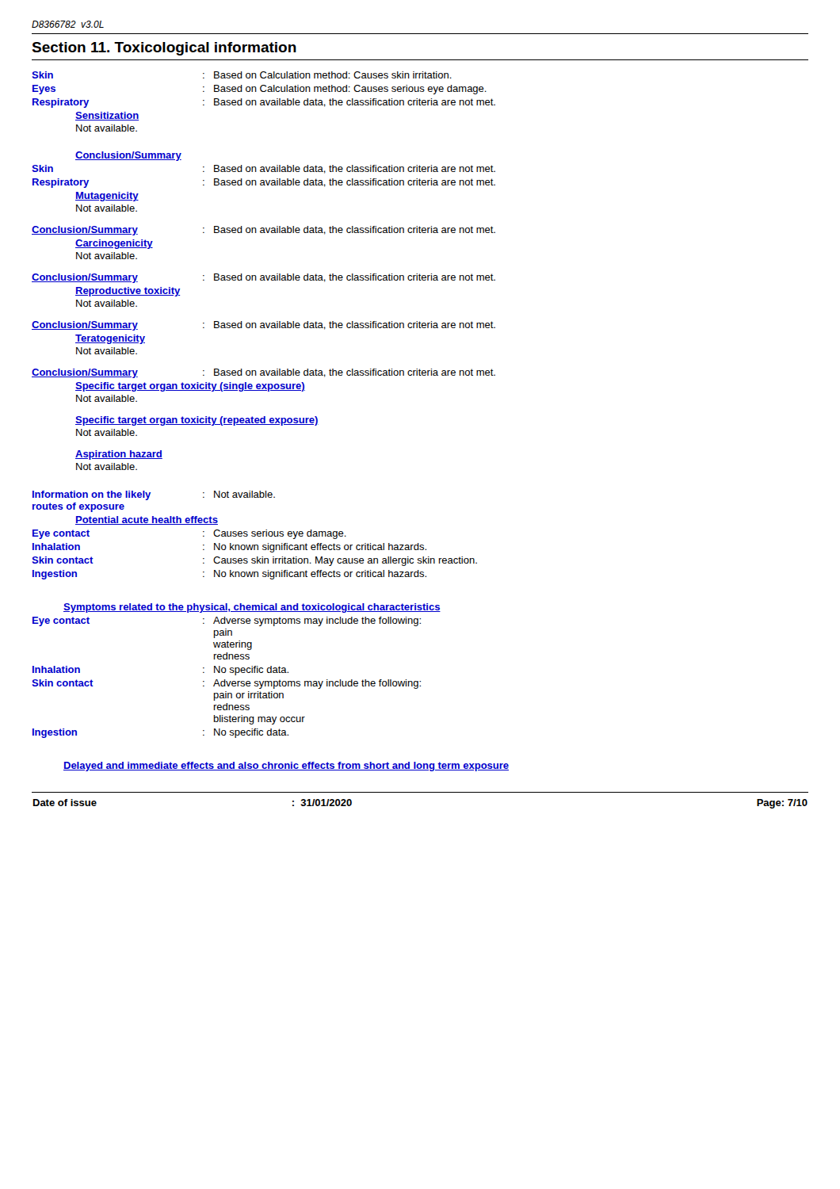D8366782 v3.0L
Section 11. Toxicological information
| Skin | : | Based on Calculation method: Causes skin irritation. |
| Eyes | : | Based on Calculation method: Causes serious eye damage. |
| Respiratory | : | Based on available data, the classification criteria are not met. |
Sensitization
Not available.
Conclusion/Summary
| Skin | : | Based on available data, the classification criteria are not met. |
| Respiratory | : | Based on available data, the classification criteria are not met. |
Mutagenicity
Not available.
| Conclusion/Summary | : | Based on available data, the classification criteria are not met. |
Carcinogenicity
Not available.
| Conclusion/Summary | : | Based on available data, the classification criteria are not met. |
Reproductive toxicity
Not available.
| Conclusion/Summary | : | Based on available data, the classification criteria are not met. |
Teratogenicity
Not available.
| Conclusion/Summary | : | Based on available data, the classification criteria are not met. |
Specific target organ toxicity (single exposure)
Not available.
Specific target organ toxicity (repeated exposure)
Not available.
Aspiration hazard
Not available.
| Information on the likely routes of exposure | : | Not available. |
Potential acute health effects
| Eye contact | : | Causes serious eye damage. |
| Inhalation | : | No known significant effects or critical hazards. |
| Skin contact | : | Causes skin irritation. May cause an allergic skin reaction. |
| Ingestion | : | No known significant effects or critical hazards. |
Symptoms related to the physical, chemical and toxicological characteristics
| Eye contact | : | Adverse symptoms may include the following: pain watering redness |
| Inhalation | : | No specific data. |
| Skin contact | : | Adverse symptoms may include the following: pain or irritation redness blistering may occur |
| Ingestion | : | No specific data. |
Delayed and immediate effects and also chronic effects from short and long term exposure
| Date of issue | : 31/01/2020 | Page: 7/10 |